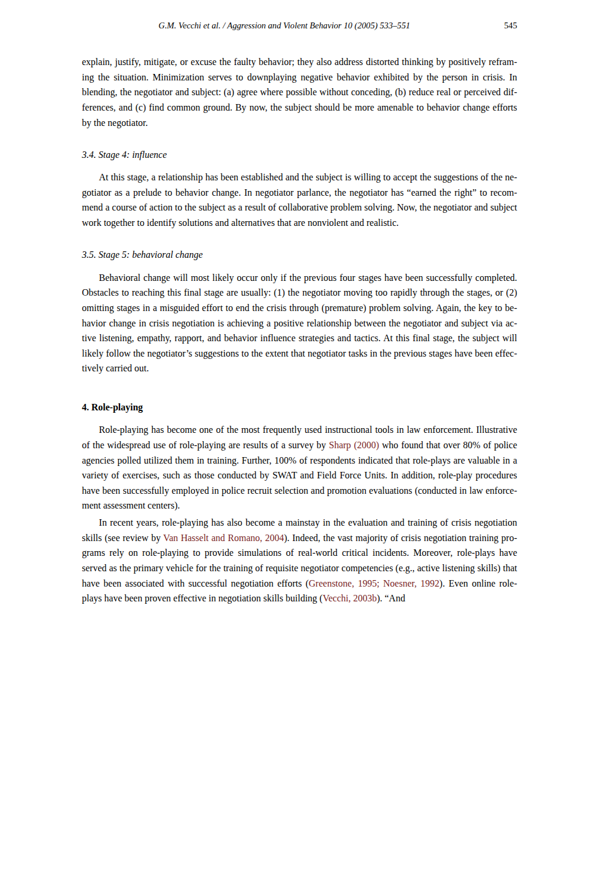G.M. Vecchi et al. / Aggression and Violent Behavior 10 (2005) 533–551 545
explain, justify, mitigate, or excuse the faulty behavior; they also address distorted thinking by positively reframing the situation. Minimization serves to downplaying negative behavior exhibited by the person in crisis. In blending, the negotiator and subject: (a) agree where possible without conceding, (b) reduce real or perceived differences, and (c) find common ground. By now, the subject should be more amenable to behavior change efforts by the negotiator.
3.4. Stage 4: influence
At this stage, a relationship has been established and the subject is willing to accept the suggestions of the negotiator as a prelude to behavior change. In negotiator parlance, the negotiator has “earned the right” to recommend a course of action to the subject as a result of collaborative problem solving. Now, the negotiator and subject work together to identify solutions and alternatives that are nonviolent and realistic.
3.5. Stage 5: behavioral change
Behavioral change will most likely occur only if the previous four stages have been successfully completed. Obstacles to reaching this final stage are usually: (1) the negotiator moving too rapidly through the stages, or (2) omitting stages in a misguided effort to end the crisis through (premature) problem solving. Again, the key to behavior change in crisis negotiation is achieving a positive relationship between the negotiator and subject via active listening, empathy, rapport, and behavior influence strategies and tactics. At this final stage, the subject will likely follow the negotiator’s suggestions to the extent that negotiator tasks in the previous stages have been effectively carried out.
4. Role-playing
Role-playing has become one of the most frequently used instructional tools in law enforcement. Illustrative of the widespread use of role-playing are results of a survey by Sharp (2000) who found that over 80% of police agencies polled utilized them in training. Further, 100% of respondents indicated that role-plays are valuable in a variety of exercises, such as those conducted by SWAT and Field Force Units. In addition, role-play procedures have been successfully employed in police recruit selection and promotion evaluations (conducted in law enforcement assessment centers).
In recent years, role-playing has also become a mainstay in the evaluation and training of crisis negotiation skills (see review by Van Hasselt and Romano, 2004). Indeed, the vast majority of crisis negotiation training programs rely on role-playing to provide simulations of real-world critical incidents. Moreover, role-plays have served as the primary vehicle for the training of requisite negotiator competencies (e.g., active listening skills) that have been associated with successful negotiation efforts (Greenstone, 1995; Noesner, 1992). Even online role-plays have been proven effective in negotiation skills building (Vecchi, 2003b). “And